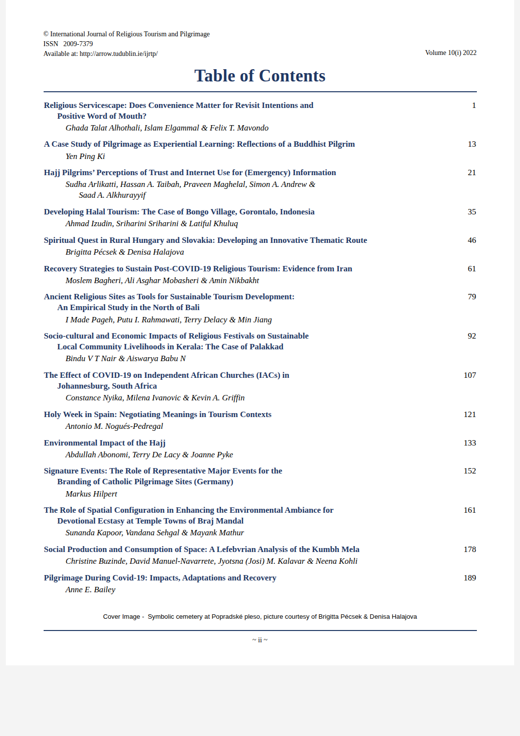© International Journal of Religious Tourism and Pilgrimage
ISSN 2009-7379
Available at: http://arrow.tudublin.ie/ijrtp/
Volume 10(i) 2022
Table of Contents
| Religious Servicescape: Does Convenience Matter for Revisit Intentions and Positive Word of Mouth? Ghada Talat Alhothali, Islam Elgammal & Felix T. Mavondo | 1 |
| A Case Study of Pilgrimage as Experiential Learning: Reflections of a Buddhist Pilgrim Yen Ping Ki | 13 |
| Hajj Pilgrims’ Perceptions of Trust and Internet Use for (Emergency) Information Sudha Arlikatti, Hassan A. Taibah, Praveen Maghelal, Simon A. Andrew & Saad A. Alkhurayyif | 21 |
| Developing Halal Tourism: The Case of Bongo Village, Gorontalo, Indonesia Ahmad Izudin, Sriharini Sriharini & Latiful Khuluq | 35 |
| Spiritual Quest in Rural Hungary and Slovakia: Developing an Innovative Thematic Route Brigitta Pécsek & Denisa Halajova | 46 |
| Recovery Strategies to Sustain Post-COVID-19 Religious Tourism: Evidence from Iran Moslem Bagheri, Ali Asghar Mobasheri & Amin Nikbakht | 61 |
| Ancient Religious Sites as Tools for Sustainable Tourism Development: An Empirical Study in the North of Bali I Made Pageh, Putu I. Rahmawati, Terry Delacy & Min Jiang | 79 |
| Socio-cultural and Economic Impacts of Religious Festivals on Sustainable Local Community Livelihoods in Kerala: The Case of Palakkad Bindu V T Nair & Aiswarya Babu N | 92 |
| The Effect of COVID-19 on Independent African Churches (IACs) in Johannesburg, South Africa Constance Nyika, Milena Ivanovic & Kevin A. Griffin | 107 |
| Holy Week in Spain: Negotiating Meanings in Tourism Contexts Antonio M. Nogués-Pedregal | 121 |
| Environmental Impact of the Hajj Abdullah Abonomi, Terry De Lacy & Joanne Pyke | 133 |
| Signature Events: The Role of Representative Major Events for the Branding of Catholic Pilgrimage Sites (Germany) Markus Hilpert | 152 |
| The Role of Spatial Configuration in Enhancing the Environmental Ambiance for Devotional Ecstasy at Temple Towns of Braj Mandal Sunanda Kapoor, Vandana Sehgal & Mayank Mathur | 161 |
| Social Production and Consumption of Space: A Lefebvrian Analysis of the Kumbh Mela Christine Buzinde, David Manuel-Navarrete, Jyotsna (Josi) M. Kalavar & Neena Kohli | 178 |
| Pilgrimage During Covid-19: Impacts, Adaptations and Recovery Anne E. Bailey | 189 |
Cover Image - Symbolic cemetery at Popradské pleso, picture courtesy of Brigitta Pécsek & Denisa Halajova
~ ii ~